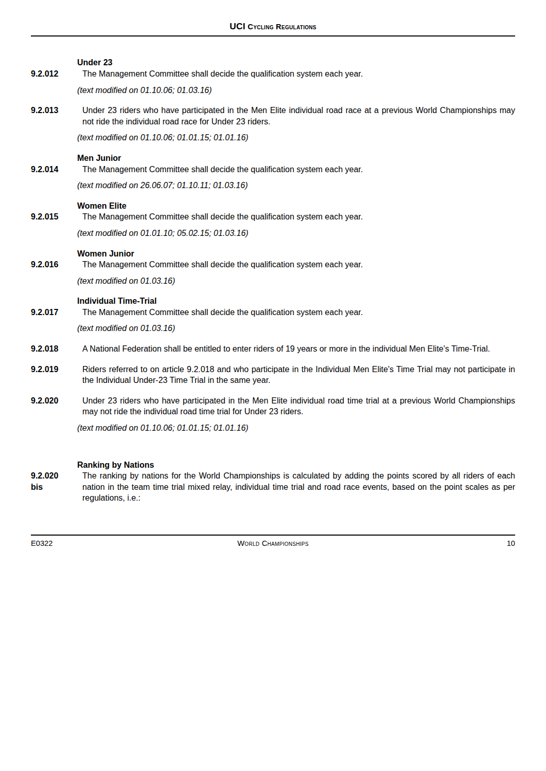UCI Cycling Regulations
Under 23
9.2.012
The Management Committee shall decide the qualification system each year.
(text modified on 01.10.06; 01.03.16)
9.2.013
Under 23 riders who have participated in the Men Elite individual road race at a previous World Championships may not ride the individual road race for Under 23 riders.
(text modified on 01.10.06; 01.01.15; 01.01.16)
Men Junior
9.2.014
The Management Committee shall decide the qualification system each year.
(text modified on 26.06.07; 01.10.11; 01.03.16)
Women Elite
9.2.015
The Management Committee shall decide the qualification system each year.
(text modified on 01.01.10; 05.02.15; 01.03.16)
Women Junior
9.2.016
The Management Committee shall decide the qualification system each year.
(text modified on 01.03.16)
Individual Time-Trial
9.2.017
The Management Committee shall decide the qualification system each year.
(text modified on 01.03.16)
9.2.018
A National Federation shall be entitled to enter riders of 19 years or more in the individual Men Elite's Time-Trial.
9.2.019
Riders referred to on article 9.2.018 and who participate in the Individual Men Elite's Time Trial may not participate in the Individual Under-23 Time Trial in the same year.
9.2.020
Under 23 riders who have participated in the Men Elite individual road time trial at a previous World Championships may not ride the individual road time trial for Under 23 riders.
(text modified on 01.10.06; 01.01.15; 01.01.16)
Ranking by Nations
9.2.020
bis
The ranking by nations for the World Championships is calculated by adding the points scored by all riders of each nation in the team time trial mixed relay, individual time trial and road race events, based on the point scales as per regulations, i.e.:
E0322
World Championships
10